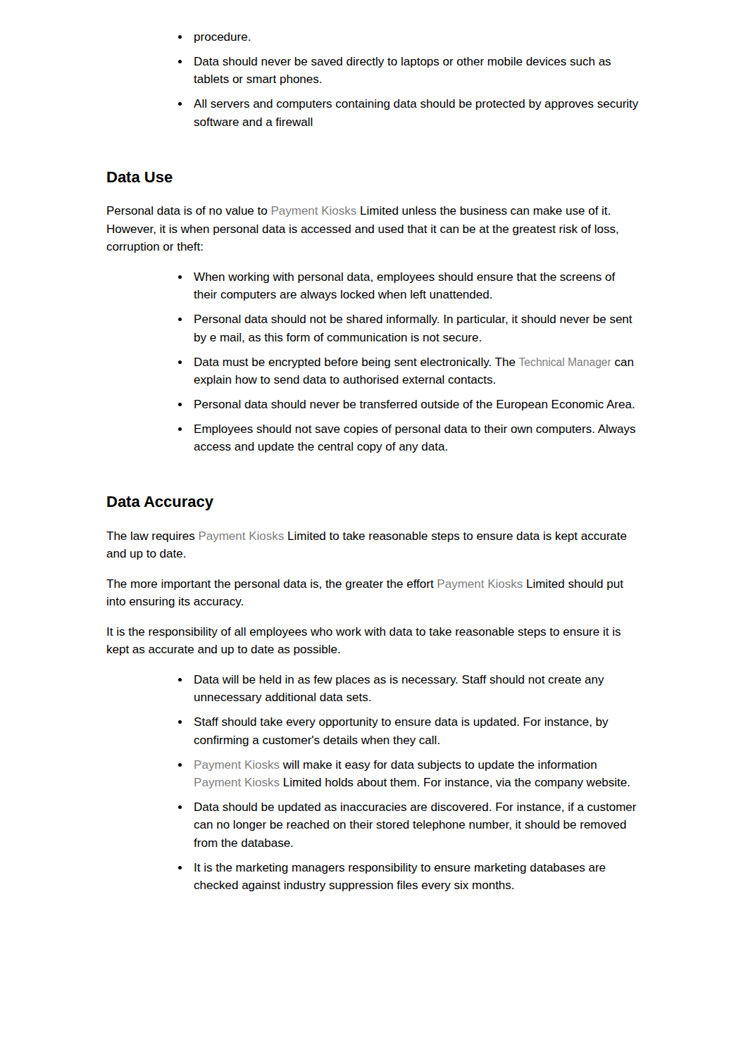procedure.
Data should never be saved directly to laptops or other mobile devices such as tablets or smart phones.
All servers and computers containing data should be protected by approves security software and a firewall
Data Use
Personal data is of no value to Payment Kiosks Limited unless the business can make use of it. However, it is when personal data is accessed and used that it can be at the greatest risk of loss, corruption or theft:
When working with personal data, employees should ensure that the screens of their computers are always locked when left unattended.
Personal data should not be shared informally. In particular, it should never be sent by e mail, as this form of communication is not secure.
Data must be encrypted before being sent electronically. The Technical Manager can explain how to send data to authorised external contacts.
Personal data should never be transferred outside of the European Economic Area.
Employees should not save copies of personal data to their own computers. Always access and update the central copy of any data.
Data Accuracy
The law requires Payment Kiosks Limited to take reasonable steps to ensure data is kept accurate and up to date.
The more important the personal data is, the greater the effort Payment Kiosks Limited should put into ensuring its accuracy.
It is the responsibility of all employees who work with data to take reasonable steps to ensure it is kept as accurate and up to date as possible.
Data will be held in as few places as is necessary. Staff should not create any unnecessary additional data sets.
Staff should take every opportunity to ensure data is updated. For instance, by confirming a customer's details when they call.
Payment Kiosks will make it easy for data subjects to update the information Payment Kiosks Limited holds about them. For instance, via the company website.
Data should be updated as inaccuracies are discovered. For instance, if a customer can no longer be reached on their stored telephone number, it should be removed from the database.
It is the marketing managers responsibility to ensure marketing databases are checked against industry suppression files every six months.